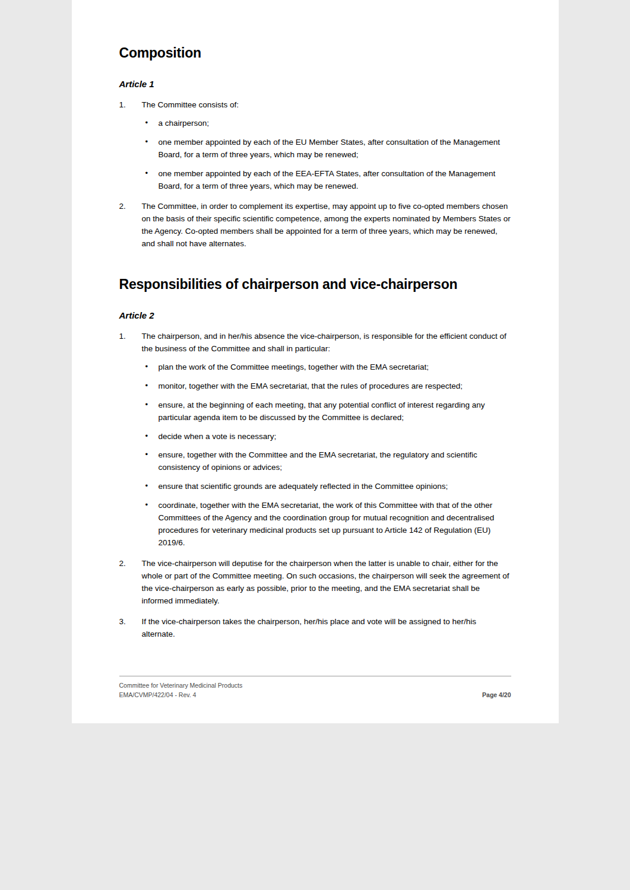Composition
Article 1
The Committee consists of:
a chairperson;
one member appointed by each of the EU Member States, after consultation of the Management Board, for a term of three years, which may be renewed;
one member appointed by each of the EEA-EFTA States, after consultation of the Management Board, for a term of three years, which may be renewed.
The Committee, in order to complement its expertise, may appoint up to five co-opted members chosen on the basis of their specific scientific competence, among the experts nominated by Members States or the Agency. Co-opted members shall be appointed for a term of three years, which may be renewed, and shall not have alternates.
Responsibilities of chairperson and vice-chairperson
Article 2
The chairperson, and in her/his absence the vice-chairperson, is responsible for the efficient conduct of the business of the Committee and shall in particular:
plan the work of the Committee meetings, together with the EMA secretariat;
monitor, together with the EMA secretariat, that the rules of procedures are respected;
ensure, at the beginning of each meeting, that any potential conflict of interest regarding any particular agenda item to be discussed by the Committee is declared;
decide when a vote is necessary;
ensure, together with the Committee and the EMA secretariat, the regulatory and scientific consistency of opinions or advices;
ensure that scientific grounds are adequately reflected in the Committee opinions;
coordinate, together with the EMA secretariat, the work of this Committee with that of the other Committees of the Agency and the coordination group for mutual recognition and decentralised procedures for veterinary medicinal products set up pursuant to Article 142 of Regulation (EU) 2019/6.
The vice-chairperson will deputise for the chairperson when the latter is unable to chair, either for the whole or part of the Committee meeting. On such occasions, the chairperson will seek the agreement of the vice-chairperson as early as possible, prior to the meeting, and the EMA secretariat shall be informed immediately.
If the vice-chairperson takes the chairperson, her/his place and vote will be assigned to her/his alternate.
Committee for Veterinary Medicinal Products
EMA/CVMP/422/04 - Rev. 4
Page 4/20